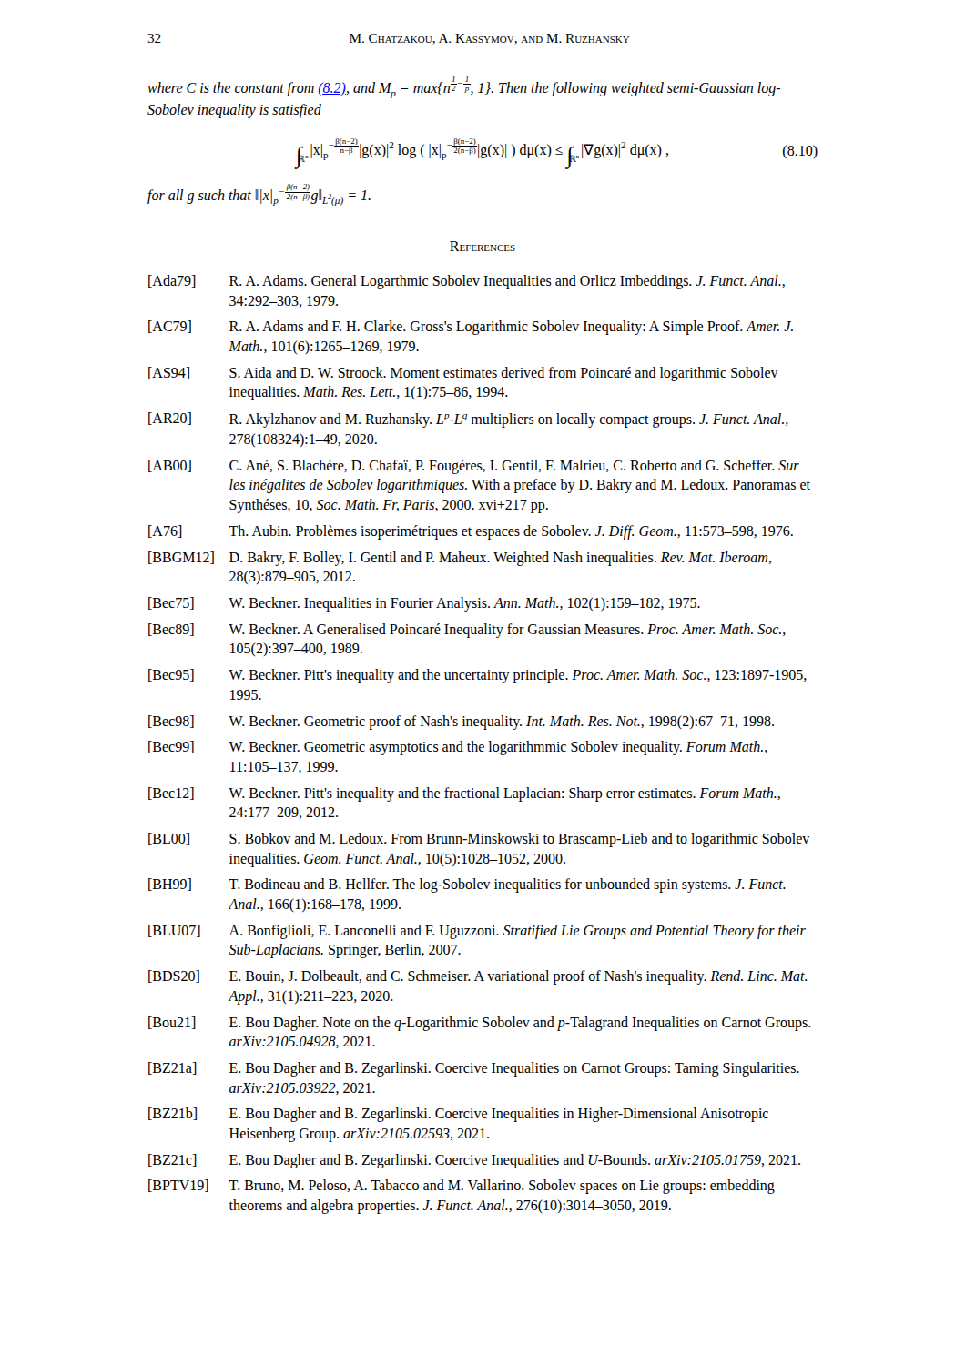32 M. Chatzakou, A. Kassymov, and M. Ruzhansky
where C is the constant from (8.2), and Mp = max{n12−1 p, 1}. Then the following weighted semi-Gaussian log-Sobolev inequality is satisfied
∫ℝn|x|p−β(n−2) n−β|g(x)|2 log ( |x|p−β(n−2) 2(n−β)|g(x)| ) dμ(x) ≤ ∫ℝn|∇g(x)|2 dμ(x) , (8.10)
for all g such that ‖|x|p−β(n−2) 2(n−β)g‖L2(μ) = 1.
References
[Ada79]
R. A. Adams. General Logarthmic Sobolev Inequalities and Orlicz Imbeddings. J. Funct. Anal., 34:292–303, 1979.
[AC79]
R. A. Adams and F. H. Clarke. Gross's Logarithmic Sobolev Inequality: A Simple Proof. Amer. J. Math., 101(6):1265–1269, 1979.
[AS94]
S. Aida and D. W. Stroock. Moment estimates derived from Poincaré and logarithmic Sobolev inequalities. Math. Res. Lett., 1(1):75–86, 1994.
[AR20]
R. Akylzhanov and M. Ruzhansky. Lp-Lq multipliers on locally compact groups. J. Funct. Anal., 278(108324):1–49, 2020.
[AB00]
C. Ané, S. Blachére, D. Chafaï, P. Fougéres, I. Gentil, F. Malrieu, C. Roberto and G. Scheffer. Sur les inégalites de Sobolev logarithmiques. With a preface by D. Bakry and M. Ledoux. Panoramas et Synthéses, 10, Soc. Math. Fr, Paris, 2000. xvi+217 pp.
[A76]
Th. Aubin. Problèmes isoperimétriques et espaces de Sobolev. J. Diff. Geom., 11:573–598, 1976.
[BBGM12]
D. Bakry, F. Bolley, I. Gentil and P. Maheux. Weighted Nash inequalities. Rev. Mat. Iberoam, 28(3):879–905, 2012.
[Bec75]
W. Beckner. Inequalities in Fourier Analysis. Ann. Math., 102(1):159–182, 1975.
[Bec89]
W. Beckner. A Generalised Poincaré Inequality for Gaussian Measures. Proc. Amer. Math. Soc., 105(2):397–400, 1989.
[Bec95]
W. Beckner. Pitt's inequality and the uncertainty principle. Proc. Amer. Math. Soc., 123:1897-1905, 1995.
[Bec98]
W. Beckner. Geometric proof of Nash's inequality. Int. Math. Res. Not., 1998(2):67–71, 1998.
[Bec99]
W. Beckner. Geometric asymptotics and the logarithmmic Sobolev inequality. Forum Math., 11:105–137, 1999.
[Bec12]
W. Beckner. Pitt's inequality and the fractional Laplacian: Sharp error estimates. Forum Math., 24:177–209, 2012.
[BL00]
S. Bobkov and M. Ledoux. From Brunn-Minskowski to Brascamp-Lieb and to logarithmic Sobolev inequalities. Geom. Funct. Anal., 10(5):1028–1052, 2000.
[BH99]
T. Bodineau and B. Hellfer. The log-Sobolev inequalities for unbounded spin systems. J. Funct. Anal., 166(1):168–178, 1999.
[BLU07]
A. Bonfiglioli, E. Lanconelli and F. Uguzzoni. Stratified Lie Groups and Potential Theory for their Sub-Laplacians. Springer, Berlin, 2007.
[BDS20]
E. Bouin, J. Dolbeault, and C. Schmeiser. A variational proof of Nash's inequality. Rend. Linc. Mat. Appl., 31(1):211–223, 2020.
[Bou21]
E. Bou Dagher. Note on the q-Logarithmic Sobolev and p-Talagrand Inequalities on Carnot Groups. arXiv:2105.04928, 2021.
[BZ21a]
E. Bou Dagher and B. Zegarlinski. Coercive Inequalities on Carnot Groups: Taming Singularities. arXiv:2105.03922, 2021.
[BZ21b]
E. Bou Dagher and B. Zegarlinski. Coercive Inequalities in Higher-Dimensional Anisotropic Heisenberg Group. arXiv:2105.02593, 2021.
[BZ21c]
E. Bou Dagher and B. Zegarlinski. Coercive Inequalities and U-Bounds. arXiv:2105.01759, 2021.
[BPTV19]
T. Bruno, M. Peloso, A. Tabacco and M. Vallarino. Sobolev spaces on Lie groups: embedding theorems and algebra properties. J. Funct. Anal., 276(10):3014–3050, 2019.